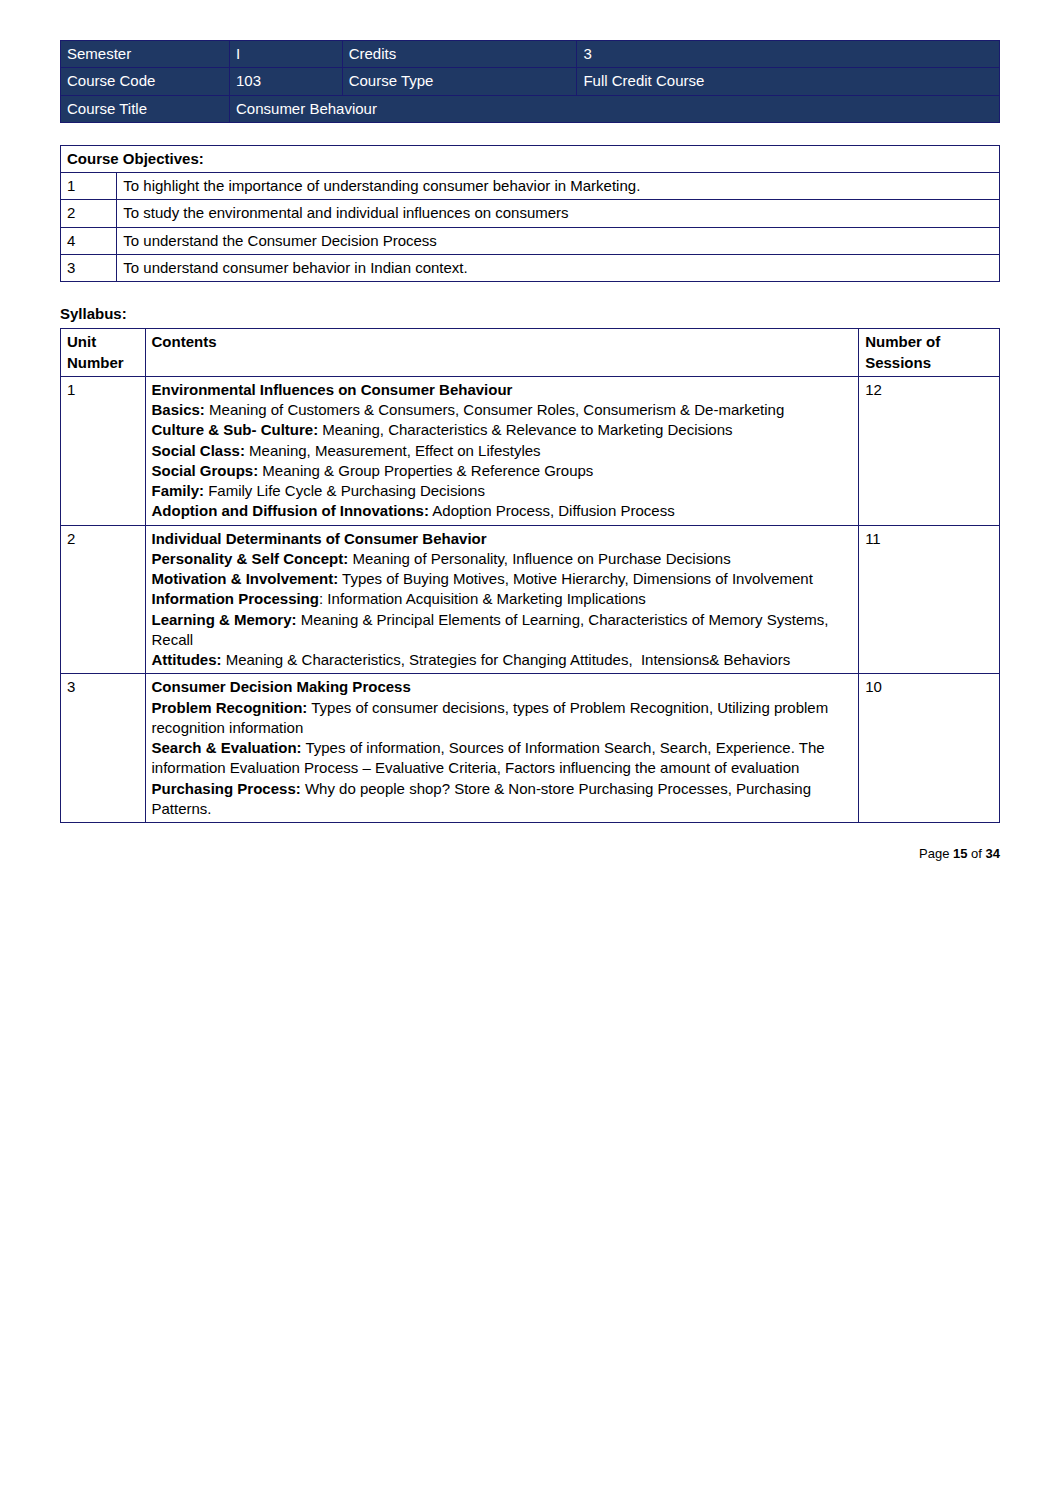| Semester | I | Credits | 3 |
| Course Code | 103 | Course Type | Full Credit Course |
| Course Title | Consumer Behaviour |
| Course Objectives: |
| 1 | To highlight the importance of understanding consumer behavior in Marketing. |
| 2 | To study the environmental and individual influences on consumers |
| 4 | To understand the Consumer Decision Process |
| 3 | To understand consumer behavior in Indian context. |
Syllabus:
| Unit Number | Contents | Number of Sessions |
| 1 | Environmental Influences on Consumer Behaviour Basics: Meaning of Customers & Consumers, Consumer Roles, Consumerism & De-marketing Culture & Sub- Culture: Meaning, Characteristics & Relevance to Marketing Decisions Social Class: Meaning, Measurement, Effect on Lifestyles Social Groups: Meaning & Group Properties & Reference Groups Family: Family Life Cycle & Purchasing Decisions Adoption and Diffusion of Innovations: Adoption Process, Diffusion Process | 12 |
| 2 | Individual Determinants of Consumer Behavior Personality & Self Concept: Meaning of Personality, Influence on Purchase Decisions Motivation & Involvement: Types of Buying Motives, Motive Hierarchy, Dimensions of Involvement Information Processing : Information Acquisition & Marketing Implications Learning & Memory: Meaning & Principal Elements of Learning, Characteristics of Memory Systems, Recall Attitudes: Meaning & Characteristics, Strategies for Changing Attitudes, Intensions& Behaviors | 11 |
| 3 | Consumer Decision Making Process Problem Recognition: Types of consumer decisions, types of Problem Recognition, Utilizing problem recognition information Search & Evaluation: Types of information, Sources of Information Search, Search, Experience. The information Evaluation Process – Evaluative Criteria, Factors influencing the amount of evaluation Purchasing Process: Why do people shop? Store & Non-store Purchasing Processes, Purchasing Patterns. | 10 |
Page 15 of 34